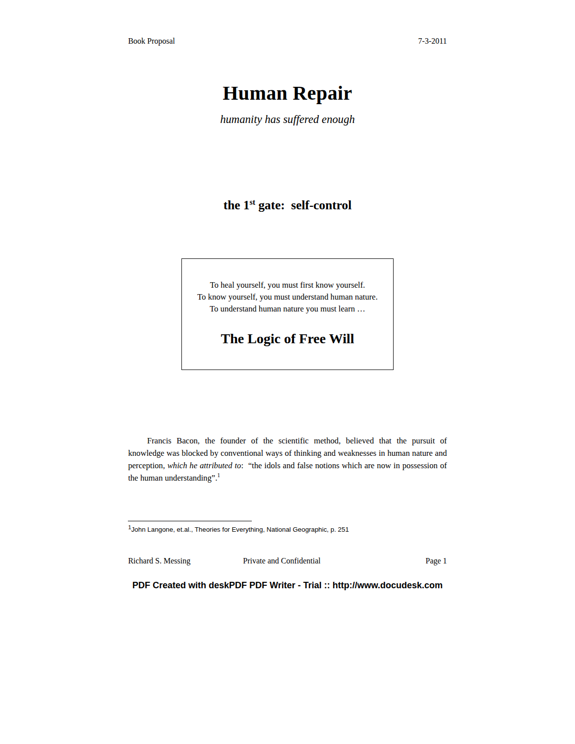Book Proposal 7-3-2011
Human Repair
humanity has suffered enough
the 1st gate: self-control
To heal yourself, you must first know yourself.
To know yourself, you must understand human nature.
To understand human nature you must learn …
The Logic of Free Will
Francis Bacon, the founder of the scientific method, believed that the pursuit of knowledge was blocked by conventional ways of thinking and weaknesses in human nature and perception, which he attributed to: “the idols and false notions which are now in possession of the human understanding”.1
1John Langone, et.al., Theories for Everything, National Geographic, p. 251
Richard S. Messing Private and Confidential Page 1
PDF Created with deskPDF PDF Writer - Trial :: http://www.docudesk.com